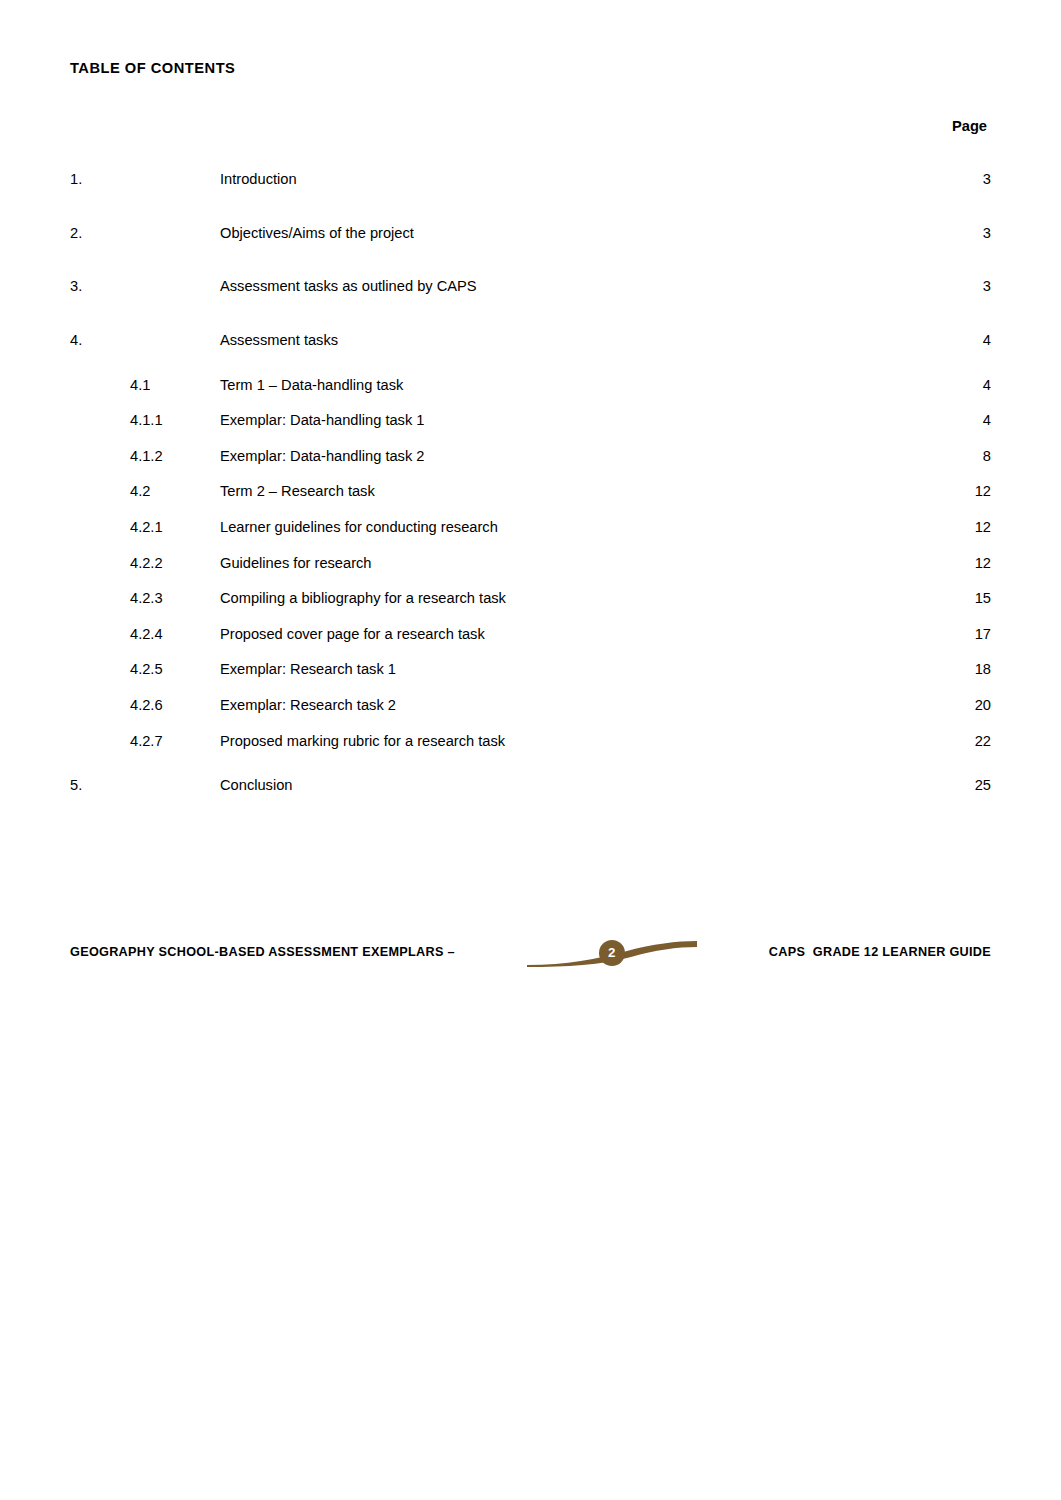TABLE OF CONTENTS
Page
| 1. | Introduction | 3 |
| 2. | Objectives/Aims of the project | 3 |
| 3. | Assessment tasks as outlined by CAPS | 3 |
| 4. | Assessment tasks | 4 |
| 4.1 | Term 1 – Data-handling task | 4 |
| 4.1.1 | Exemplar: Data-handling task 1 | 4 |
| 4.1.2 | Exemplar: Data-handling task 2 | 8 |
| 4.2 | Term 2 – Research task | 12 |
| 4.2.1 | Learner guidelines for conducting research | 12 |
| 4.2.2 | Guidelines for research | 12 |
| 4.2.3 | Compiling a bibliography for a research task | 15 |
| 4.2.4 | Proposed cover page for a research task | 17 |
| 4.2.5 | Exemplar: Research task 1 | 18 |
| 4.2.6 | Exemplar: Research task 2 | 20 |
| 4.2.7 | Proposed marking rubric for a research task | 22 |
| 5. | Conclusion | 25 |
GEOGRAPHY SCHOOL-BASED ASSESSMENT EXEMPLARS –
2
CAPS GRADE 12 LEARNER GUIDE